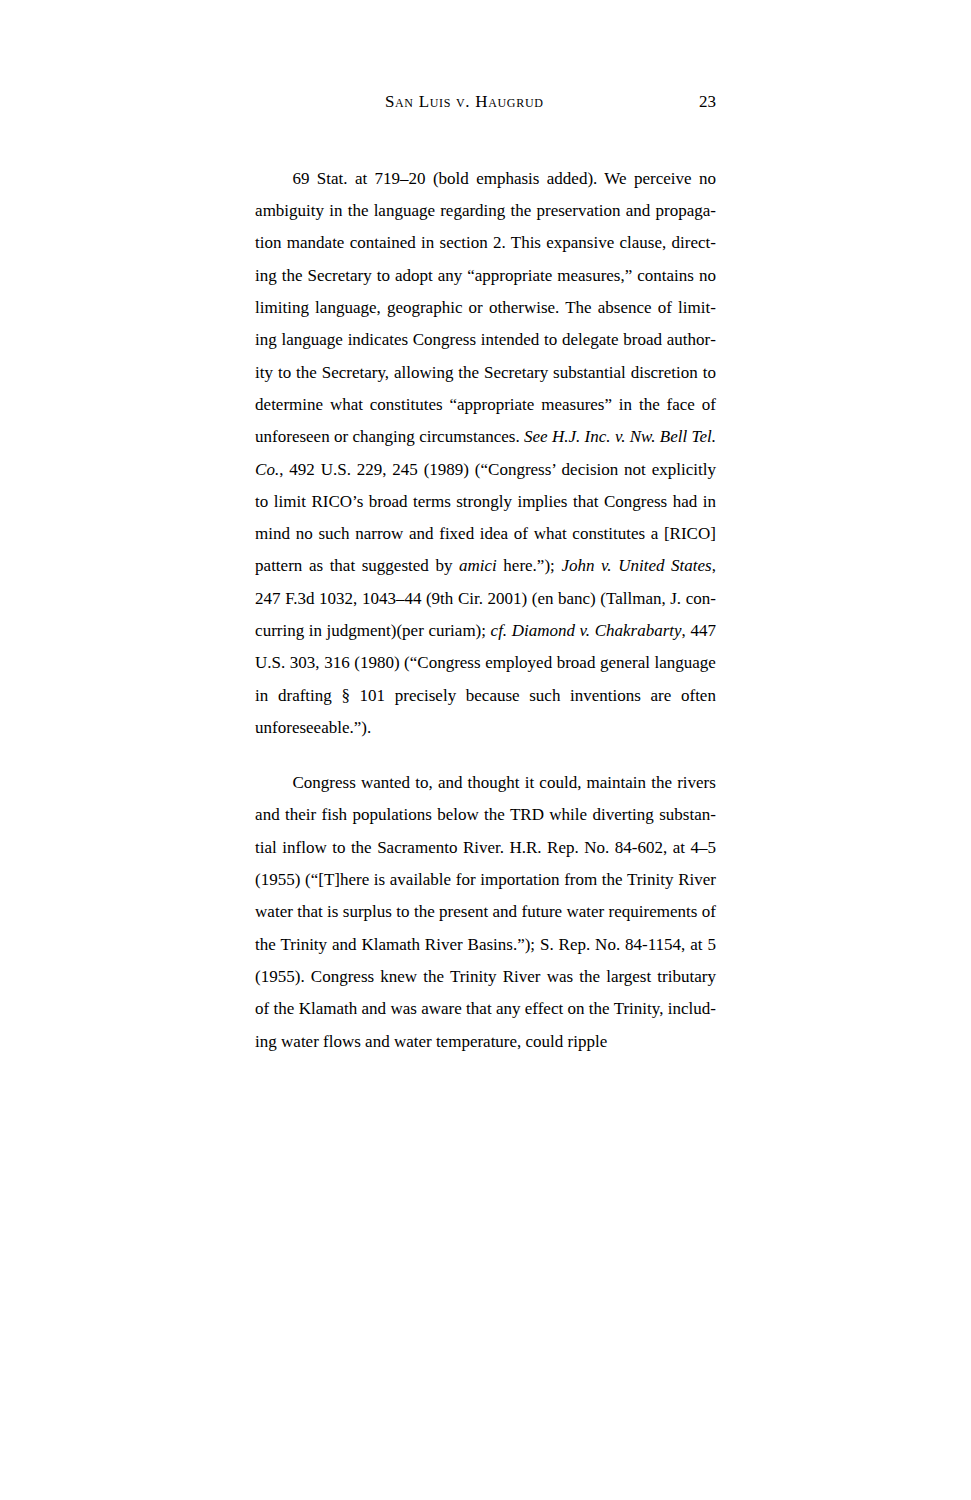San Luis v. Haugrud 23
69 Stat. at 719–20 (bold emphasis added). We perceive no ambiguity in the language regarding the preservation and propagation mandate contained in section 2. This expansive clause, directing the Secretary to adopt any “appropriate measures,” contains no limiting language, geographic or otherwise. The absence of limiting language indicates Congress intended to delegate broad authority to the Secretary, allowing the Secretary substantial discretion to determine what constitutes “appropriate measures” in the face of unforeseen or changing circumstances. See H.J. Inc. v. Nw. Bell Tel. Co., 492 U.S. 229, 245 (1989) (“Congress’ decision not explicitly to limit RICO’s broad terms strongly implies that Congress had in mind no such narrow and fixed idea of what constitutes a [RICO] pattern as that suggested by amici here.”); John v. United States, 247 F.3d 1032, 1043–44 (9th Cir. 2001) (en banc) (Tallman, J. concurring in judgment)(per curiam); cf. Diamond v. Chakrabarty, 447 U.S. 303, 316 (1980) (“Congress employed broad general language in drafting § 101 precisely because such inventions are often unforeseeable.”).
Congress wanted to, and thought it could, maintain the rivers and their fish populations below the TRD while diverting substantial inflow to the Sacramento River. H.R. Rep. No. 84-602, at 4–5 (1955) (“[T]here is available for importation from the Trinity River water that is surplus to the present and future water requirements of the Trinity and Klamath River Basins.”); S. Rep. No. 84-1154, at 5 (1955). Congress knew the Trinity River was the largest tributary of the Klamath and was aware that any effect on the Trinity, including water flows and water temperature, could ripple